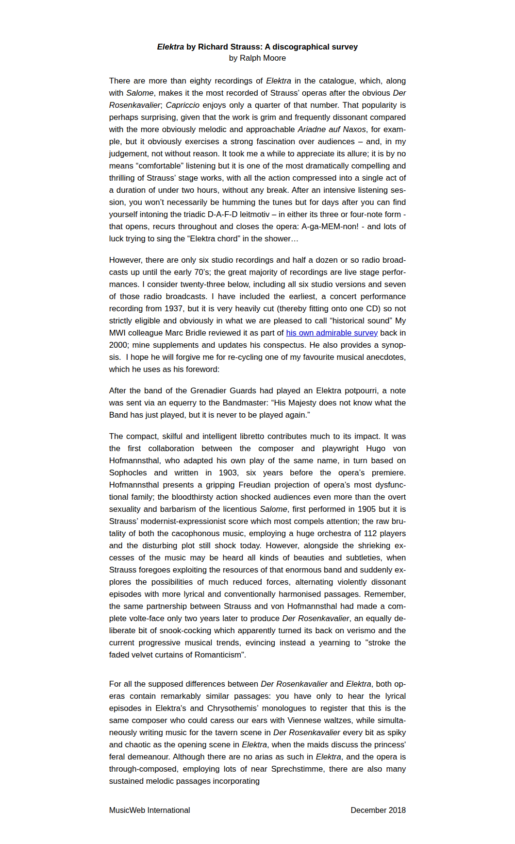Elektra by Richard Strauss: A discographical survey
by Ralph Moore
There are more than eighty recordings of Elektra in the catalogue, which, along with Salome, makes it the most recorded of Strauss’ operas after the obvious Der Rosenkavalier; Capriccio enjoys only a quarter of that number. That popularity is perhaps surprising, given that the work is grim and frequently dissonant compared with the more obviously melodic and approachable Ariadne auf Naxos, for example, but it obviously exercises a strong fascination over audiences – and, in my judgement, not without reason. It took me a while to appreciate its allure; it is by no means “comfortable” listening but it is one of the most dramatically compelling and thrilling of Strauss’ stage works, with all the action compressed into a single act of a duration of under two hours, without any break. After an intensive listening session, you won’t necessarily be humming the tunes but for days after you can find yourself intoning the triadic D-A-F-D leitmotiv – in either its three or four-note form - that opens, recurs throughout and closes the opera: A-ga-MEM-non! - and lots of luck trying to sing the “Elektra chord” in the shower…
However, there are only six studio recordings and half a dozen or so radio broadcasts up until the early 70’s; the great majority of recordings are live stage performances. I consider twenty-three below, including all six studio versions and seven of those radio broadcasts. I have included the earliest, a concert performance recording from 1937, but it is very heavily cut (thereby fitting onto one CD) so not strictly eligible and obviously in what we are pleased to call “historical sound” My MWI colleague Marc Bridle reviewed it as part of his own admirable survey back in 2000; mine supplements and updates his conspectus. He also provides a synopsis. I hope he will forgive me for re-cycling one of my favourite musical anecdotes, which he uses as his foreword:
After the band of the Grenadier Guards had played an Elektra potpourri, a note was sent via an equerry to the Bandmaster: “His Majesty does not know what the Band has just played, but it is never to be played again.”
The compact, skilful and intelligent libretto contributes much to its impact. It was the first collaboration between the composer and playwright Hugo von Hofmannsthal, who adapted his own play of the same name, in turn based on Sophocles and written in 1903, six years before the opera’s premiere. Hofmannsthal presents a gripping Freudian projection of opera’s most dysfunctional family; the bloodthirsty action shocked audiences even more than the overt sexuality and barbarism of the licentious Salome, first performed in 1905 but it is Strauss’ modernist-expressionist score which most compels attention; the raw brutality of both the cacophonous music, employing a huge orchestra of 112 players and the disturbing plot still shock today. However, alongside the shrieking excesses of the music may be heard all kinds of beauties and subtleties, when Strauss foregoes exploiting the resources of that enormous band and suddenly explores the possibilities of much reduced forces, alternating violently dissonant episodes with more lyrical and conventionally harmonised passages. Remember, the same partnership between Strauss and von Hofmannsthal had made a complete volte-face only two years later to produce Der Rosenkavalier, an equally deliberate bit of snook-cocking which apparently turned its back on verismo and the current progressive musical trends, evincing instead a yearning to "stroke the faded velvet curtains of Romanticism".
For all the supposed differences between Der Rosenkavalier and Elektra, both operas contain remarkably similar passages: you have only to hear the lyrical episodes in Elektra's and Chrysothemis’ monologues to register that this is the same composer who could caress our ears with Viennese waltzes, while simultaneously writing music for the tavern scene in Der Rosenkavalier every bit as spiky and chaotic as the opening scene in Elektra, when the maids discuss the princess' feral demeanour. Although there are no arias as such in Elektra, and the opera is through-composed, employing lots of near Sprechstimme, there are also many sustained melodic passages incorporating
MusicWeb International December 2018